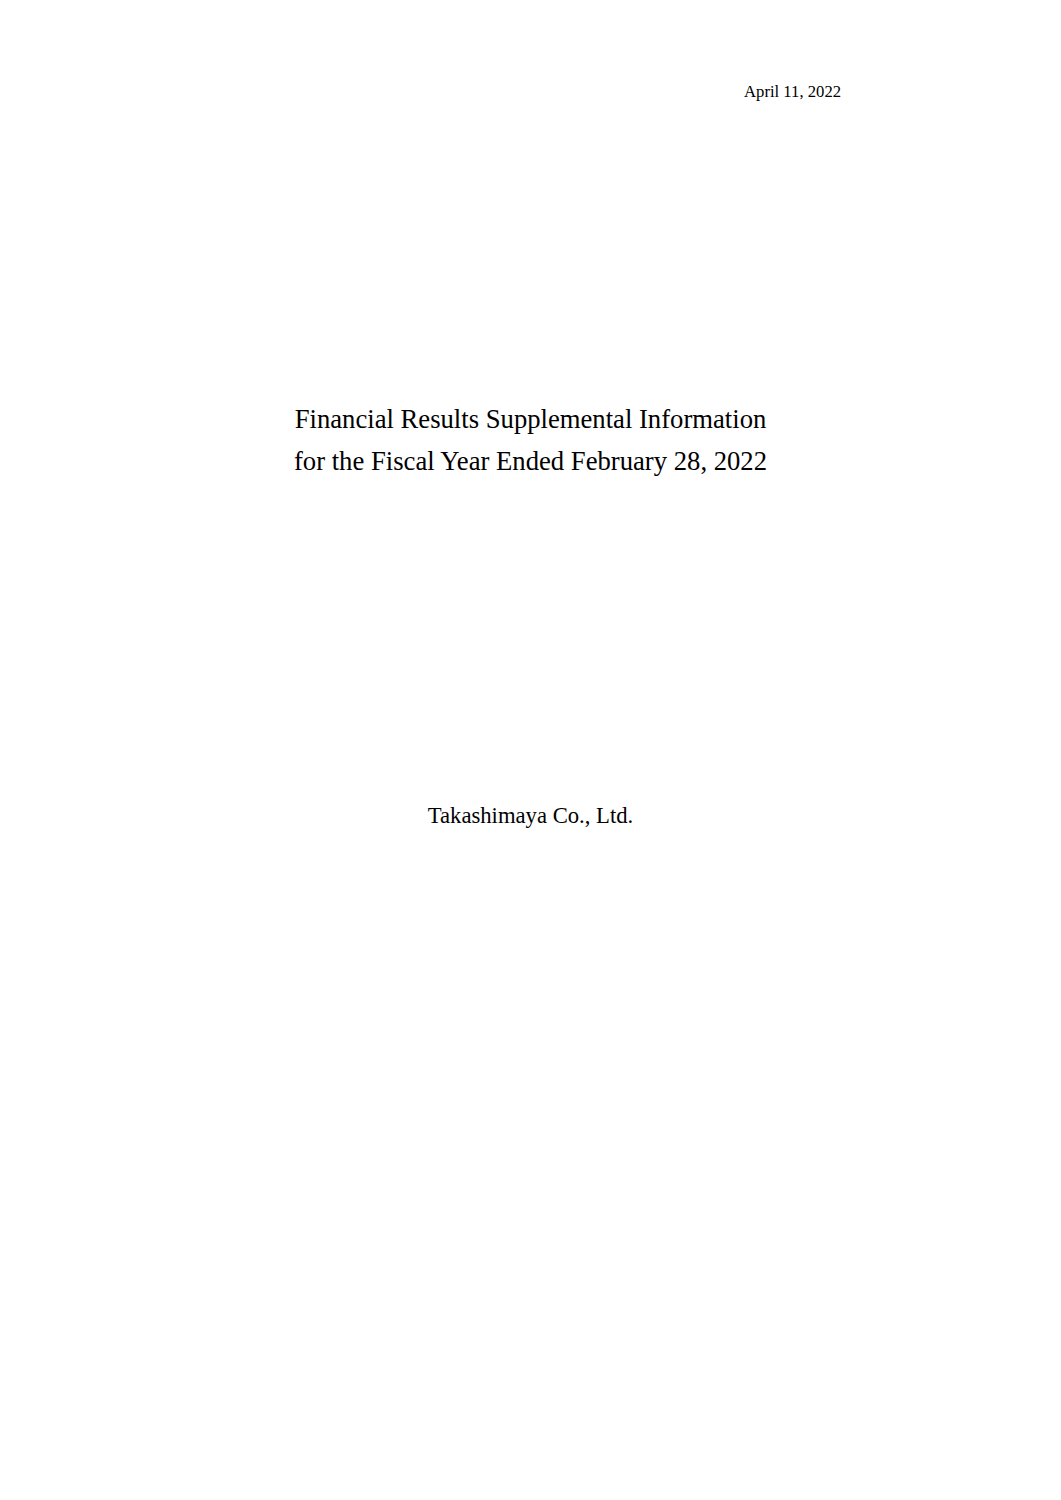April 11, 2022
Financial Results Supplemental Information for the Fiscal Year Ended February 28, 2022
Takashimaya Co., Ltd.